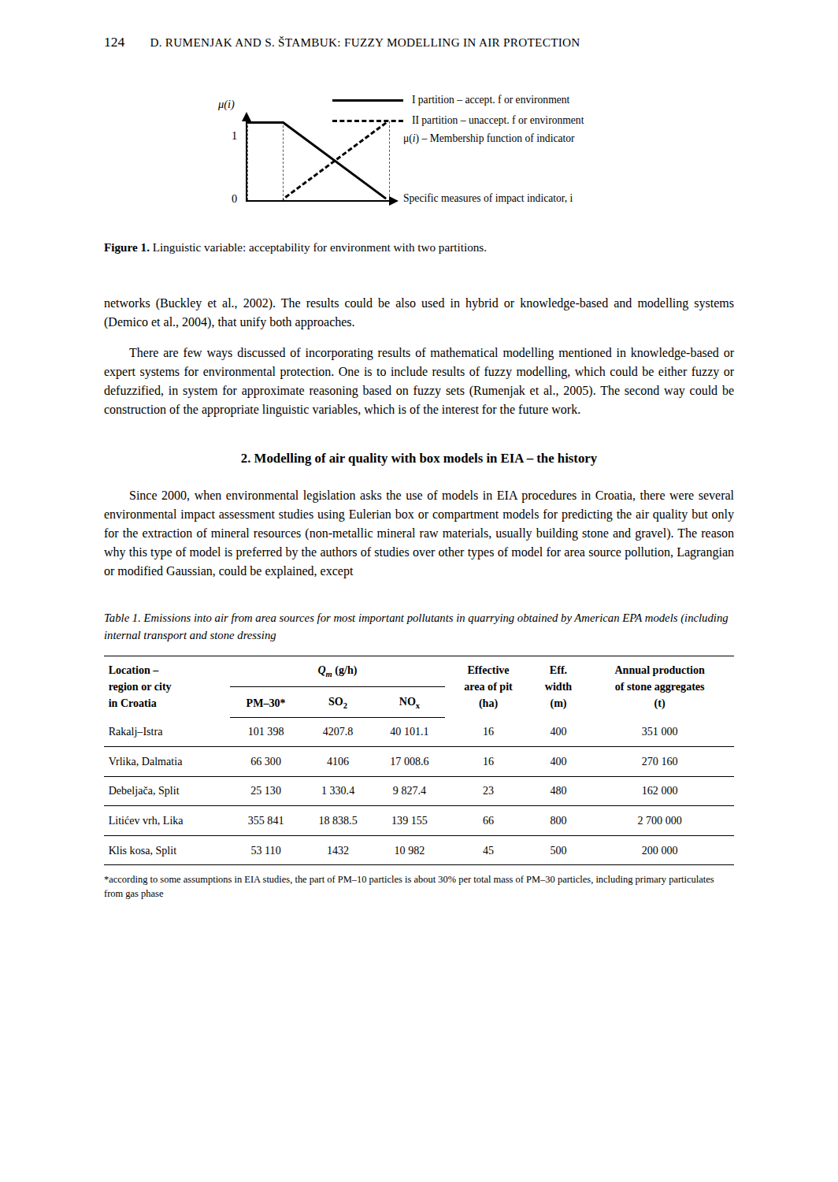124 D. RUMENJAK AND S. ŠTAMBUK: FUZZY MODELLING IN AIR PROTECTION
I partition – accept. f or environment
II partition – unaccept. f or environment
μ(i)
1
0
μ(i) – Membership function of indicator
Specific measures of impact indicator, i
Figure 1. Linguistic variable: acceptability for environment with two partitions.
networks (Buckley et al., 2002). The results could be also used in hybrid or knowledge-based and modelling systems (Demico et al., 2004), that unify both approaches.
There are few ways discussed of incorporating results of mathematical modelling mentioned in knowledge-based or expert systems for environmental protection. One is to include results of fuzzy modelling, which could be either fuzzy or defuzzified, in system for approximate reasoning based on fuzzy sets (Rumenjak et al., 2005). The second way could be construction of the appropriate linguistic variables, which is of the interest for the future work.
2. Modelling of air quality with box models in EIA – the history
Since 2000, when environmental legislation asks the use of models in EIA procedures in Croatia, there were several environmental impact assessment studies using Eulerian box or compartment models for predicting the air quality but only for the extraction of mineral resources (non-metallic mineral raw materials, usually building stone and gravel). The reason why this type of model is preferred by the authors of studies over other types of model for area source pollution, Lagrangian or modified Gaussian, could be explained, except
Table 1. Emissions into air from area sources for most important pollutants in quarrying obtained by American EPA models (including internal transport and stone dressing
| Location – region or city in Croatia | Q m (g/h) | Effective area of pit (ha) | Eff. width (m) | Annual production of stone aggregates (t) |
| --- | --- | --- | --- | --- |
| PM–30* | SO 2 | NO x |
| Rakalj–Istra | 101 398 | 4207.8 | 40 101.1 | 16 | 400 | 351 000 |
| Vrlika, Dalmatia | 66 300 | 4106 | 17 008.6 | 16 | 400 | 270 160 |
| Debeljača, Split | 25 130 | 1 330.4 | 9 827.4 | 23 | 480 | 162 000 |
| Litićev vrh, Lika | 355 841 | 18 838.5 | 139 155 | 66 | 800 | 2 700 000 |
| Klis kosa, Split | 53 110 | 1432 | 10 982 | 45 | 500 | 200 000 |
*according to some assumptions in EIA studies, the part of PM–10 particles is about 30% per total mass of PM–30 particles, including primary particulates from gas phase